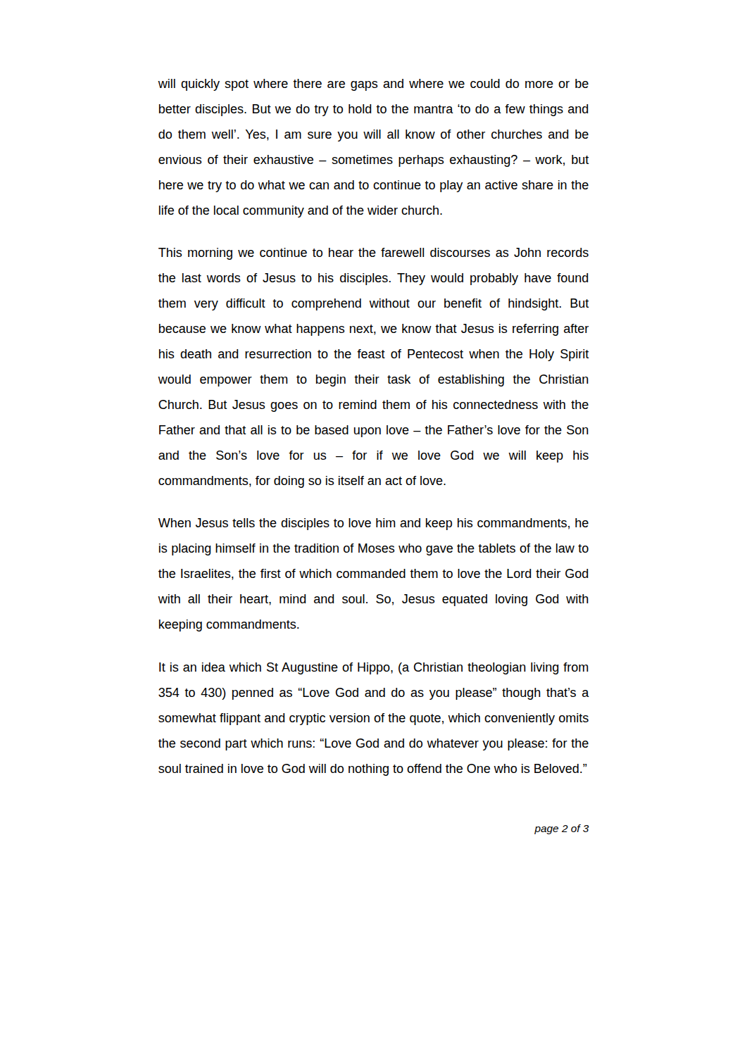will quickly spot where there are gaps and where we could do more or be better disciples. But we do try to hold to the mantra ‘to do a few things and do them well’. Yes, I am sure you will all know of other churches and be envious of their exhaustive – sometimes perhaps exhausting? – work, but here we try to do what we can and to continue to play an active share in the life of the local community and of the wider church.
This morning we continue to hear the farewell discourses as John records the last words of Jesus to his disciples. They would probably have found them very difficult to comprehend without our benefit of hindsight. But because we know what happens next, we know that Jesus is referring after his death and resurrection to the feast of Pentecost when the Holy Spirit would empower them to begin their task of establishing the Christian Church. But Jesus goes on to remind them of his connectedness with the Father and that all is to be based upon love – the Father’s love for the Son and the Son’s love for us – for if we love God we will keep his commandments, for doing so is itself an act of love.
When Jesus tells the disciples to love him and keep his commandments, he is placing himself in the tradition of Moses who gave the tablets of the law to the Israelites, the first of which commanded them to love the Lord their God with all their heart, mind and soul. So, Jesus equated loving God with keeping commandments.
It is an idea which St Augustine of Hippo, (a Christian theologian living from 354 to 430) penned as “Love God and do as you please” though that’s a somewhat flippant and cryptic version of the quote, which conveniently omits the second part which runs: “Love God and do whatever you please: for the soul trained in love to God will do nothing to offend the One who is Beloved.”
page 2 of 3